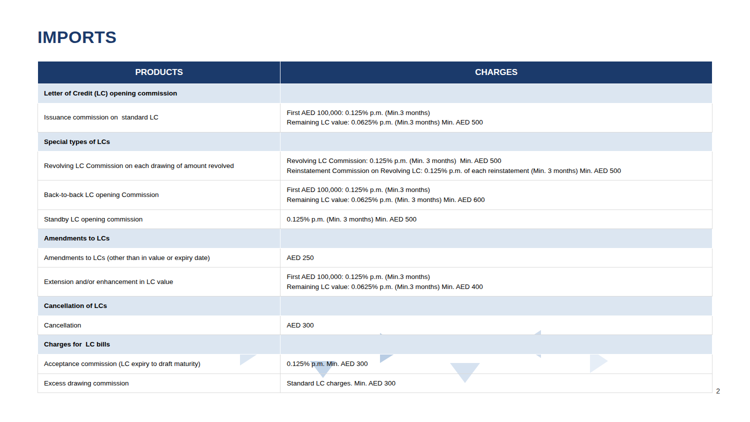IMPORTS
| PRODUCTS | CHARGES |
| --- | --- |
| Letter of Credit (LC) opening commission | |
| Issuance commission on standard LC | First AED 100,000: 0.125% p.m. (Min.3 months) Remaining LC value: 0.0625% p.m. (Min.3 months) Min. AED 500 |
| Special types of LCs | |
| Revolving LC Commission on each drawing of amount revolved | Revolving LC Commission: 0.125% p.m. (Min. 3 months) Min. AED 500 Reinstatement Commission on Revolving LC: 0.125% p.m. of each reinstatement (Min. 3 months) Min. AED 500 |
| Back-to-back LC opening Commission | First AED 100,000: 0.125% p.m. (Min.3 months) Remaining LC value: 0.0625% p.m. (Min. 3 months) Min. AED 600 |
| Standby LC opening commission | 0.125% p.m. (Min. 3 months) Min. AED 500 |
| Amendments to LCs | |
| Amendments to LCs (other than in value or expiry date) | AED 250 |
| Extension and/or enhancement in LC value | First AED 100,000: 0.125% p.m. (Min.3 months) Remaining LC value: 0.0625% p.m. (Min.3 months) Min. AED 400 |
| Cancellation of LCs | |
| Cancellation | AED 300 |
| Charges for LC bills | |
| Acceptance commission (LC expiry to draft maturity) | 0.125% p.m. Min. AED 300 |
| Excess drawing commission | Standard LC charges. Min. AED 300 |
2